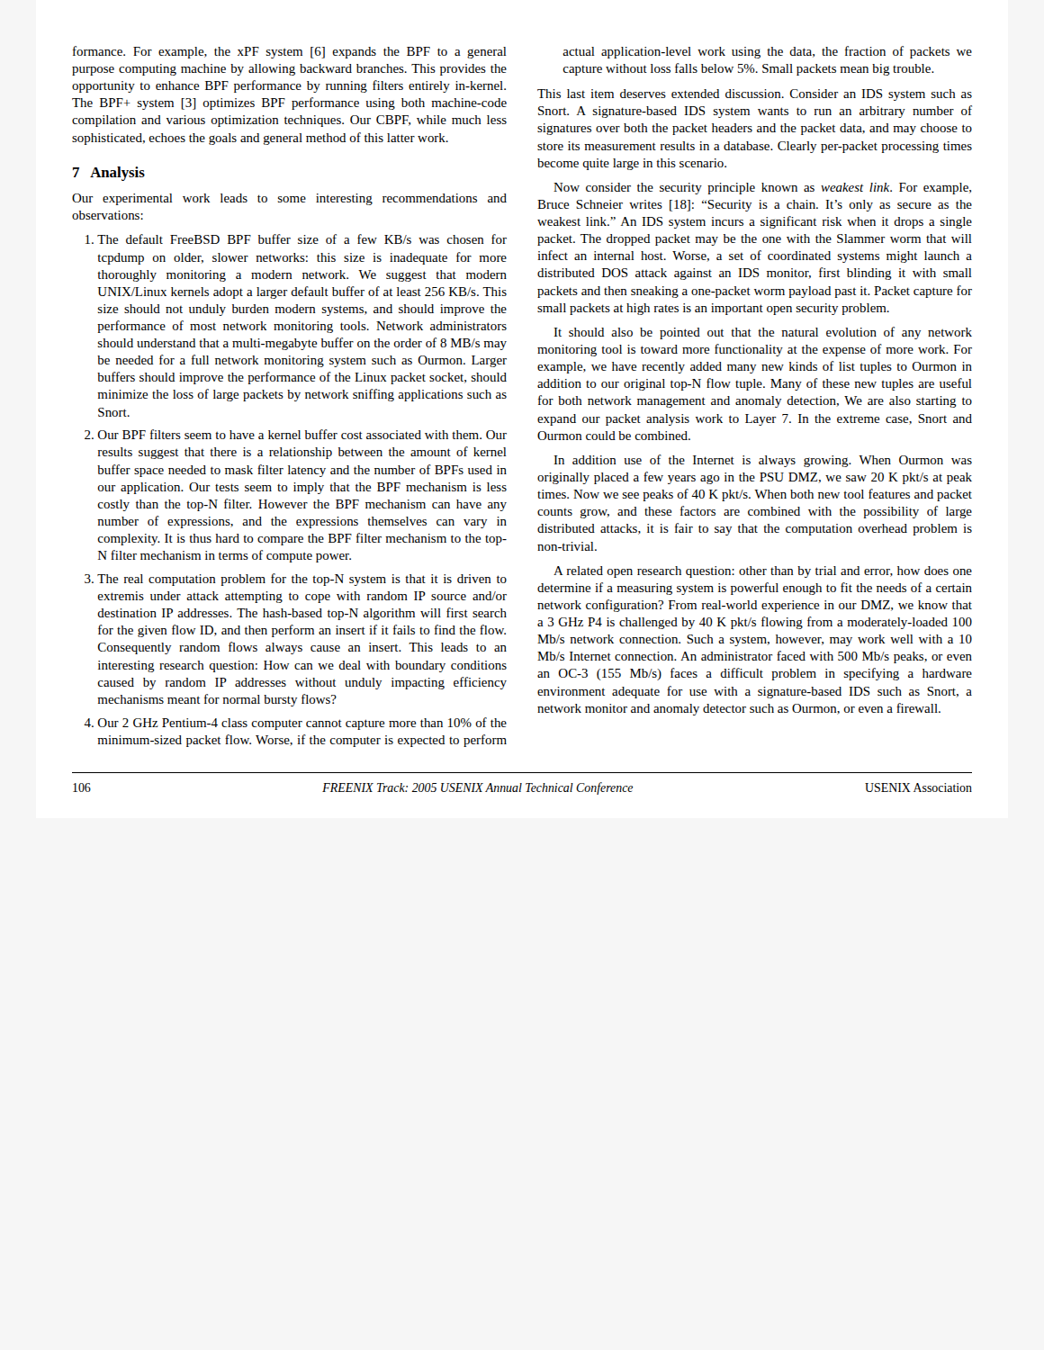formance. For example, the xPF system [6] expands the BPF to a general purpose computing machine by allowing backward branches. This provides the opportunity to enhance BPF performance by running filters entirely in-kernel. The BPF+ system [3] optimizes BPF performance using both machine-code compilation and various optimization techniques. Our CBPF, while much less sophisticated, echoes the goals and general method of this latter work.
7 Analysis
Our experimental work leads to some interesting recommendations and observations:
The default FreeBSD BPF buffer size of a few KB/s was chosen for tcpdump on older, slower networks: this size is inadequate for more thoroughly monitoring a modern network. We suggest that modern UNIX/Linux kernels adopt a larger default buffer of at least 256 KB/s. This size should not unduly burden modern systems, and should improve the performance of most network monitoring tools. Network administrators should understand that a multi-megabyte buffer on the order of 8 MB/s may be needed for a full network monitoring system such as Ourmon. Larger buffers should improve the performance of the Linux packet socket, should minimize the loss of large packets by network sniffing applications such as Snort.
Our BPF filters seem to have a kernel buffer cost associated with them. Our results suggest that there is a relationship between the amount of kernel buffer space needed to mask filter latency and the number of BPFs used in our application. Our tests seem to imply that the BPF mechanism is less costly than the top-N filter. However the BPF mechanism can have any number of expressions, and the expressions themselves can vary in complexity. It is thus hard to compare the BPF filter mechanism to the top-N filter mechanism in terms of compute power.
The real computation problem for the top-N system is that it is driven to extremis under attack attempting to cope with random IP source and/or destination IP addresses. The hash-based top-N algorithm will first search for the given flow ID, and then perform an insert if it fails to find the flow. Consequently random flows always cause an insert. This leads to an interesting research question: How can we deal with boundary conditions caused by random IP addresses without unduly impacting efficiency mechanisms meant for normal bursty flows?
Our 2 GHz Pentium-4 class computer cannot capture more than 10% of the minimum-sized packet flow. Worse, if the computer is expected to perform actual application-level work using the data, the fraction of packets we capture without loss falls below 5%. Small packets mean big trouble.
This last item deserves extended discussion. Consider an IDS system such as Snort. A signature-based IDS system wants to run an arbitrary number of signatures over both the packet headers and the packet data, and may choose to store its measurement results in a database. Clearly per-packet processing times become quite large in this scenario.
Now consider the security principle known as weakest link. For example, Bruce Schneier writes [18]: “Security is a chain. It’s only as secure as the weakest link.” An IDS system incurs a significant risk when it drops a single packet. The dropped packet may be the one with the Slammer worm that will infect an internal host. Worse, a set of coordinated systems might launch a distributed DOS attack against an IDS monitor, first blinding it with small packets and then sneaking a one-packet worm payload past it. Packet capture for small packets at high rates is an important open security problem.
It should also be pointed out that the natural evolution of any network monitoring tool is toward more functionality at the expense of more work. For example, we have recently added many new kinds of list tuples to Ourmon in addition to our original top-N flow tuple. Many of these new tuples are useful for both network management and anomaly detection, We are also starting to expand our packet analysis work to Layer 7. In the extreme case, Snort and Ourmon could be combined.
In addition use of the Internet is always growing. When Ourmon was originally placed a few years ago in the PSU DMZ, we saw 20 K pkt/s at peak times. Now we see peaks of 40 K pkt/s. When both new tool features and packet counts grow, and these factors are combined with the possibility of large distributed attacks, it is fair to say that the computation overhead problem is non-trivial.
A related open research question: other than by trial and error, how does one determine if a measuring system is powerful enough to fit the needs of a certain network configuration? From real-world experience in our DMZ, we know that a 3 GHz P4 is challenged by 40 K pkt/s flowing from a moderately-loaded 100 Mb/s network connection. Such a system, however, may work well with a 10 Mb/s Internet connection. An administrator faced with 500 Mb/s peaks, or even an OC-3 (155 Mb/s) faces a difficult problem in specifying a hardware environment adequate for use with a signature-based IDS such as Snort, a network monitor and anomaly detector such as Ourmon, or even a firewall.
106 FREENIX Track: 2005 USENIX Annual Technical Conference USENIX Association